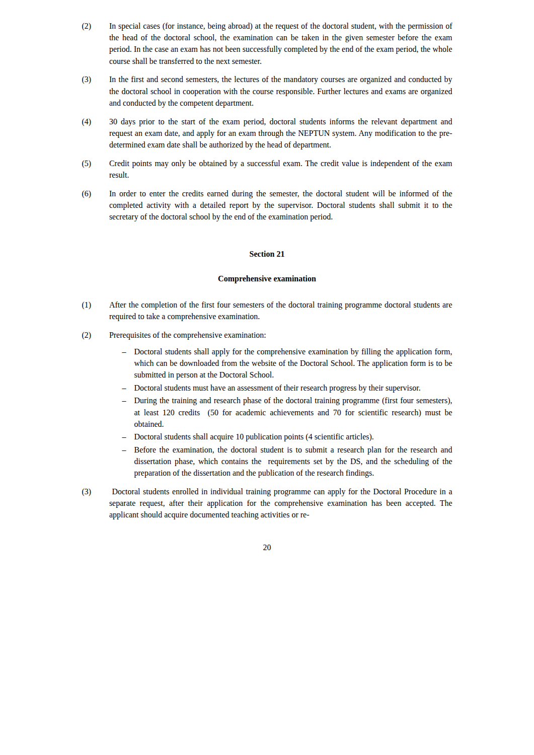(2) In special cases (for instance, being abroad) at the request of the doctoral student, with the permission of the head of the doctoral school, the examination can be taken in the given semester before the exam period. In the case an exam has not been successfully completed by the end of the exam period, the whole course shall be transferred to the next semester.
(3) In the first and second semesters, the lectures of the mandatory courses are organized and conducted by the doctoral school in cooperation with the course responsible. Further lectures and exams are organized and conducted by the competent department.
(4) 30 days prior to the start of the exam period, doctoral students informs the relevant department and request an exam date, and apply for an exam through the NEPTUN system. Any modification to the pre-determined exam date shall be authorized by the head of department.
(5) Credit points may only be obtained by a successful exam. The credit value is independent of the exam result.
(6) In order to enter the credits earned during the semester, the doctoral student will be informed of the completed activity with a detailed report by the supervisor. Doctoral students shall submit it to the secretary of the doctoral school by the end of the examination period.
Section 21
Comprehensive examination
(1) After the completion of the first four semesters of the doctoral training programme doctoral students are required to take a comprehensive examination.
(2) Prerequisites of the comprehensive examination:
Doctoral students shall apply for the comprehensive examination by filling the application form, which can be downloaded from the website of the Doctoral School. The application form is to be submitted in person at the Doctoral School.
Doctoral students must have an assessment of their research progress by their supervisor.
During the training and research phase of the doctoral training programme (first four semesters), at least 120 credits (50 for academic achievements and 70 for scientific research) must be obtained.
Doctoral students shall acquire 10 publication points (4 scientific articles).
Before the examination, the doctoral student is to submit a research plan for the research and dissertation phase, which contains the requirements set by the DS, and the scheduling of the preparation of the dissertation and the publication of the research findings.
(3) Doctoral students enrolled in individual training programme can apply for the Doctoral Procedure in a separate request, after their application for the comprehensive examination has been accepted. The applicant should acquire documented teaching activities or re-
20